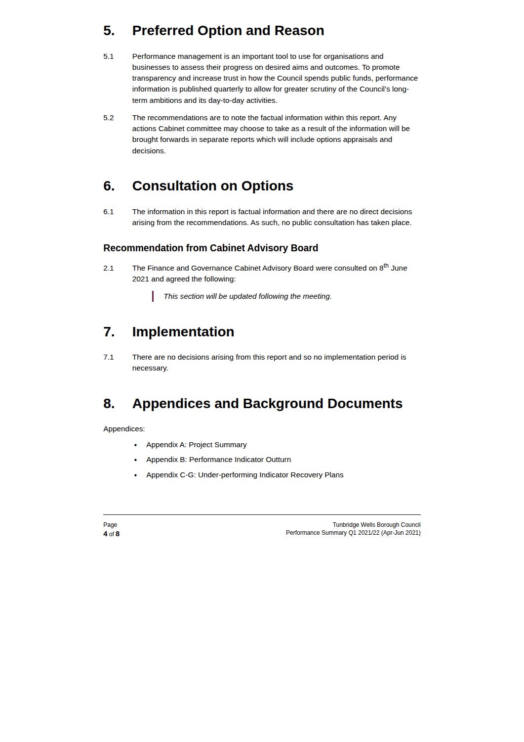5. Preferred Option and Reason
5.1 Performance management is an important tool to use for organisations and businesses to assess their progress on desired aims and outcomes. To promote transparency and increase trust in how the Council spends public funds, performance information is published quarterly to allow for greater scrutiny of the Council’s long-term ambitions and its day-to-day activities.
5.2 The recommendations are to note the factual information within this report. Any actions Cabinet committee may choose to take as a result of the information will be brought forwards in separate reports which will include options appraisals and decisions.
6. Consultation on Options
6.1 The information in this report is factual information and there are no direct decisions arising from the recommendations. As such, no public consultation has taken place.
Recommendation from Cabinet Advisory Board
2.1 The Finance and Governance Cabinet Advisory Board were consulted on 8th June 2021 and agreed the following:
This section will be updated following the meeting.
7. Implementation
7.1 There are no decisions arising from this report and so no implementation period is necessary.
8. Appendices and Background Documents
Appendices:
Appendix A: Project Summary
Appendix B: Performance Indicator Outturn
Appendix C-G: Under-performing Indicator Recovery Plans
Page
4 of 8
Tunbridge Wells Borough Council
Performance Summary Q1 2021/22 (Apr-Jun 2021)